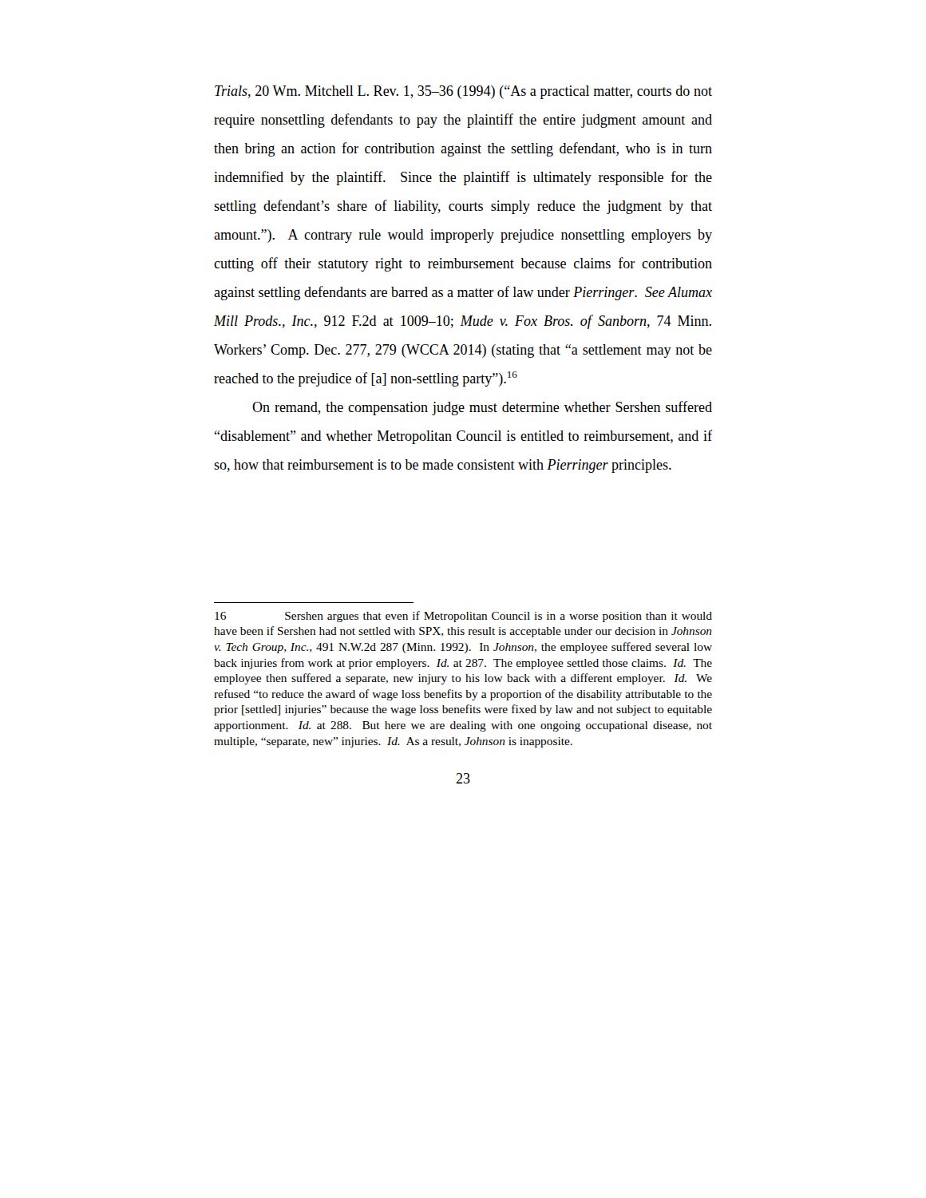Trials, 20 Wm. Mitchell L. Rev. 1, 35–36 (1994) (“As a practical matter, courts do not require nonsettling defendants to pay the plaintiff the entire judgment amount and then bring an action for contribution against the settling defendant, who is in turn indemnified by the plaintiff. Since the plaintiff is ultimately responsible for the settling defendant’s share of liability, courts simply reduce the judgment by that amount.”). A contrary rule would improperly prejudice nonsettling employers by cutting off their statutory right to reimbursement because claims for contribution against settling defendants are barred as a matter of law under Pierringer. See Alumax Mill Prods., Inc., 912 F.2d at 1009–10; Mude v. Fox Bros. of Sanborn, 74 Minn. Workers’ Comp. Dec. 277, 279 (WCCA 2014) (stating that “a settlement may not be reached to the prejudice of [a] non-settling party”).16
On remand, the compensation judge must determine whether Sershen suffered “disablement” and whether Metropolitan Council is entitled to reimbursement, and if so, how that reimbursement is to be made consistent with Pierringer principles.
16 Sershen argues that even if Metropolitan Council is in a worse position than it would have been if Sershen had not settled with SPX, this result is acceptable under our decision in Johnson v. Tech Group, Inc., 491 N.W.2d 287 (Minn. 1992). In Johnson, the employee suffered several low back injuries from work at prior employers. Id. at 287. The employee settled those claims. Id. The employee then suffered a separate, new injury to his low back with a different employer. Id. We refused “to reduce the award of wage loss benefits by a proportion of the disability attributable to the prior [settled] injuries” because the wage loss benefits were fixed by law and not subject to equitable apportionment. Id. at 288. But here we are dealing with one ongoing occupational disease, not multiple, “separate, new” injuries. Id. As a result, Johnson is inapposite.
23